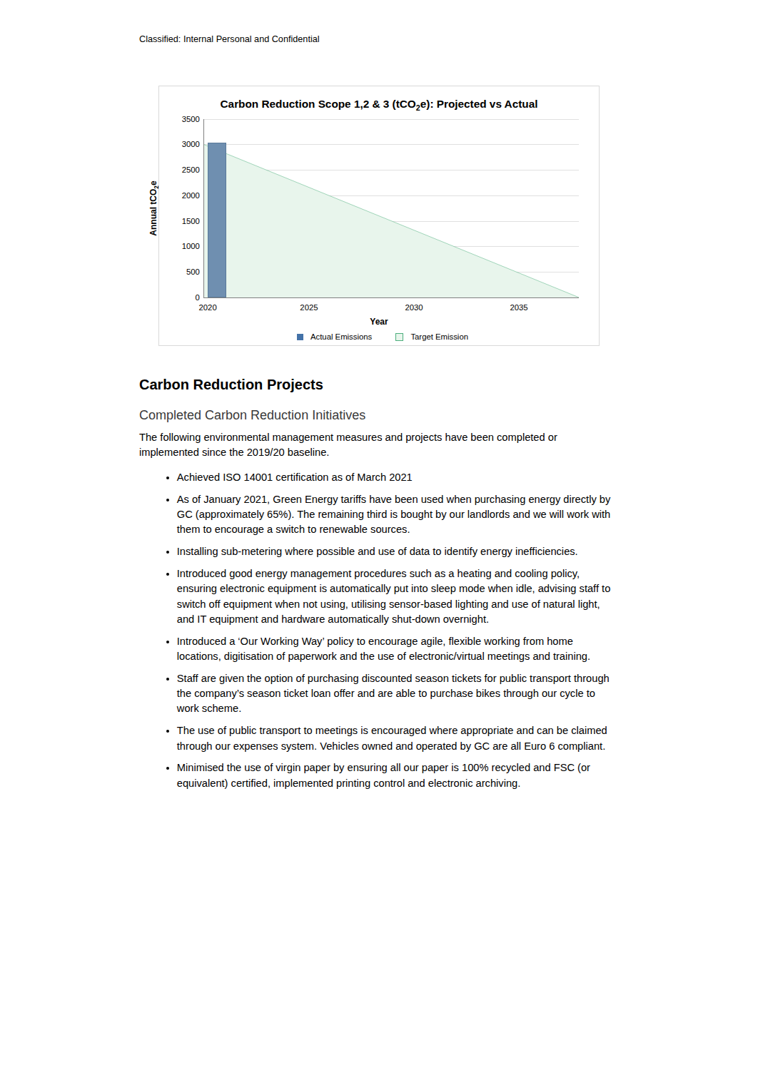Classified: Internal Personal and Confidential
Carbon Reduction Scope 1,2 & 3 (tCO2e): Projected vs Actual
Annual tCO2e
3500
3000
2500
2000
1500
1000
500
0
2020
2025
2030
2035
Year
Actual Emissions Target Emission
Carbon Reduction Projects
Completed Carbon Reduction Initiatives
The following environmental management measures and projects have been completed or implemented since the 2019/20 baseline.
Achieved ISO 14001 certification as of March 2021
As of January 2021, Green Energy tariffs have been used when purchasing energy directly by GC (approximately 65%). The remaining third is bought by our landlords and we will work with them to encourage a switch to renewable sources.
Installing sub-metering where possible and use of data to identify energy inefficiencies.
Introduced good energy management procedures such as a heating and cooling policy, ensuring electronic equipment is automatically put into sleep mode when idle, advising staff to switch off equipment when not using, utilising sensor-based lighting and use of natural light, and IT equipment and hardware automatically shut-down overnight.
Introduced a ‘Our Working Way’ policy to encourage agile, flexible working from home locations, digitisation of paperwork and the use of electronic/virtual meetings and training.
Staff are given the option of purchasing discounted season tickets for public transport through the company’s season ticket loan offer and are able to purchase bikes through our cycle to work scheme.
The use of public transport to meetings is encouraged where appropriate and can be claimed through our expenses system. Vehicles owned and operated by GC are all Euro 6 compliant.
Minimised the use of virgin paper by ensuring all our paper is 100% recycled and FSC (or equivalent) certified, implemented printing control and electronic archiving.